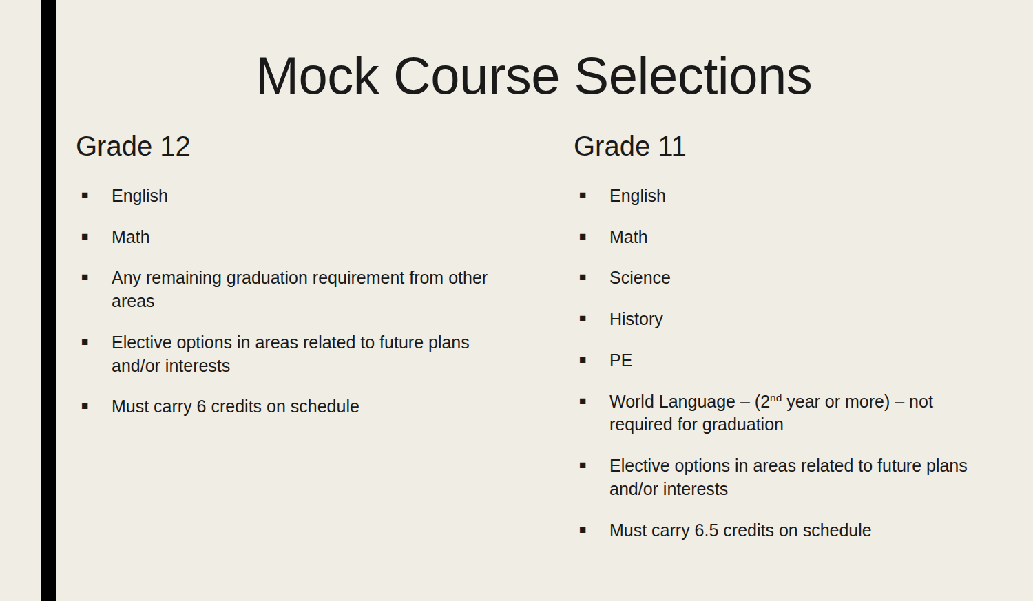Mock Course Selections
Grade 12
English
Math
Any remaining graduation requirement from other areas
Elective options in areas related to future plans and/or interests
Must carry 6 credits on schedule
Grade 11
English
Math
Science
History
PE
World Language – (2nd year or more) – not required for graduation
Elective options in areas related to future plans and/or interests
Must carry 6.5 credits on schedule